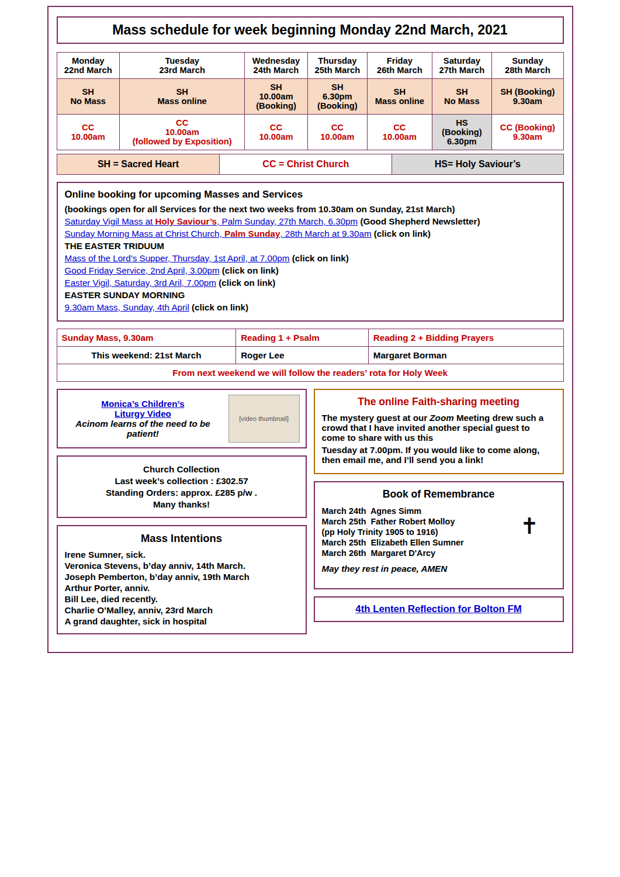Mass schedule for week beginning Monday 22nd March, 2021
| Monday 22nd March | Tuesday 23rd March | Wednesday 24th March | Thursday 25th March | Friday 26th March | Saturday 27th March | Sunday 28th March |
| SH No Mass | SH Mass online | SH 10.00am (Booking) | SH 6.30pm (Booking) | SH Mass online | SH No Mass | SH (Booking) 9.30am |
| CC 10.00am | CC 10.00am (followed by Exposition) | CC 10.00am | CC 10.00am | CC 10.00am | HS (Booking) 6.30pm | CC (Booking) 9.30am |
| SH = Sacred Heart | CC = Christ Church | HS= Holy Saviour’s |
Online booking for upcoming Masses and Services
(bookings open for all Services for the next two weeks from 10.30am on Sunday, 21st March)
Saturday Vigil Mass at Holy Saviour’s, Palm Sunday, 27th March, 6.30pm (Good Shepherd Newsletter)
Sunday Morning Mass at Christ Church, Palm Sunday, 28th March at 9.30am (click on link)
THE EASTER TRIDUUM
Mass of the Lord’s Supper, Thursday, 1st April, at 7.00pm (click on link)
Good Friday Service, 2nd April, 3.00pm (click on link)
Easter Vigil, Saturday, 3rd Aril, 7.00pm (click on link)
EASTER SUNDAY MORNING
9.30am Mass, Sunday, 4th April (click on link)
| Sunday Mass, 9.30am | Reading 1 + Psalm | Reading 2 + Bidding Prayers |
| --- | --- | --- |
| This weekend: 21st March | Roger Lee | Margaret Borman |
| From next weekend we will follow the readers’ rota for Holy Week |
Monica’s Children’s
Liturgy Video
Acinom learns of the need to be patient!
[video thumbnail]
Church Collection
Last week’s collection : £302.57
Standing Orders: approx. £285 p/w .
Many thanks!
Mass Intentions
Irene Sumner, sick.
Veronica Stevens, b’day anniv, 14th March.
Joseph Pemberton, b’day anniv, 19th March
Arthur Porter, anniv.
Bill Lee, died recently.
Charlie O’Malley, anniv, 23rd March
A grand daughter, sick in hospital
The online Faith-sharing meeting
The mystery guest at our Zoom Meeting drew such a crowd that I have invited another special guest to come to share with us this
Tuesday at 7.00pm. If you would like to come along, then email me, and I’ll send you a link!
Book of Remembrance
March 24th Agnes Simm
March 25th Father Robert Molloy
(pp Holy Trinity 1905 to 1916)
March 25th Elizabeth Ellen Sumner
March 26th Margaret D'Arcy
✝
May they rest in peace, AMEN
4th Lenten Reflection for Bolton FM